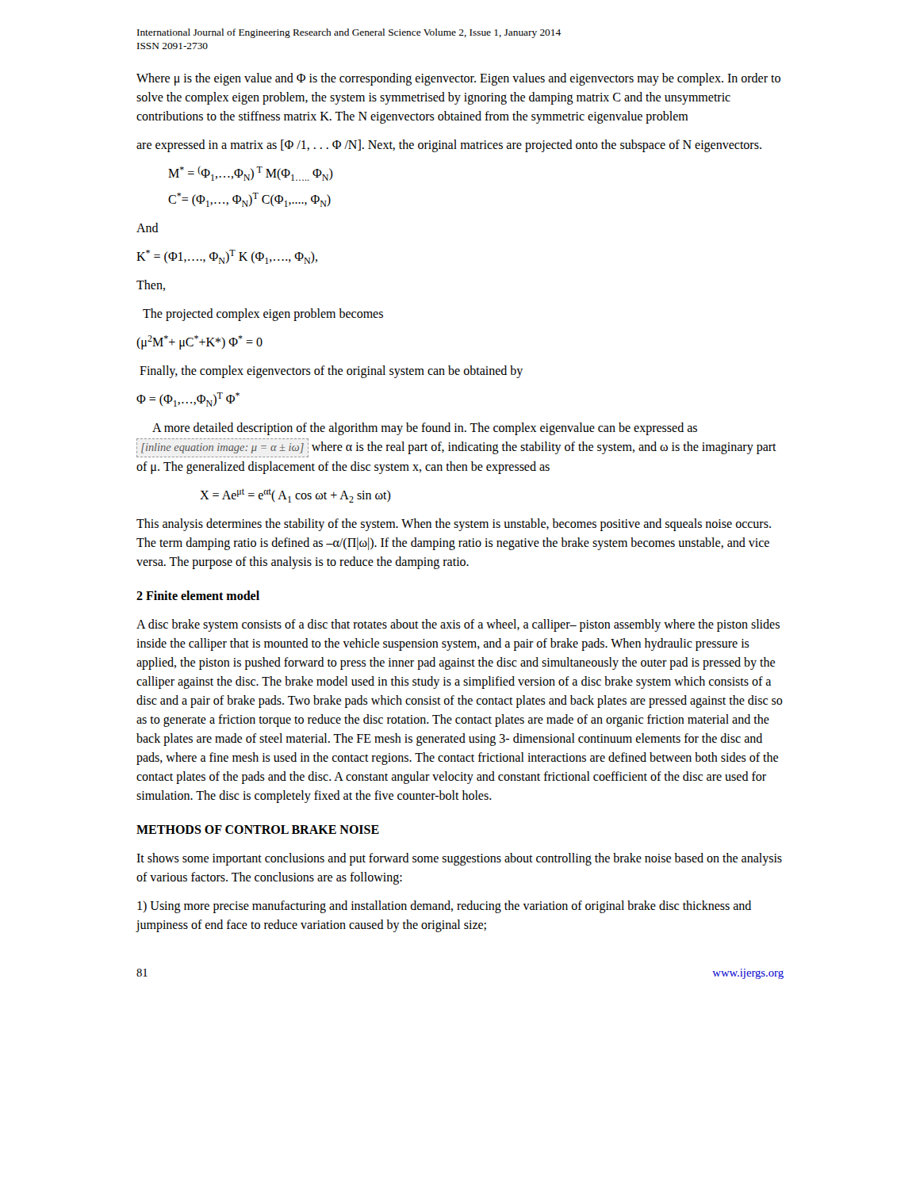International Journal of Engineering Research and General Science Volume 2, Issue 1, January 2014
ISSN 2091-2730
Where μ is the eigen value and Φ is the corresponding eigenvector. Eigen values and eigenvectors may be complex. In order to solve the complex eigen problem, the system is symmetrised by ignoring the damping matrix C and the unsymmetric contributions to the stiffness matrix K. The N eigenvectors obtained from the symmetric eigenvalue problem
are expressed in a matrix as [Φ /1, . . . Φ /N]. Next, the original matrices are projected onto the subspace of N eigenvectors.
M* = (Φ1,…,ΦN) T M(Φ1….. ΦN)
C*= (Φ1,…, ΦN)T C(Φ1,...., ΦN)
And
K* = (Φ1,…., ΦN)T K (Φ1,…., ΦN),
Then,
The projected complex eigen problem becomes
(μ2M*+ μC*+K*) Φ* = 0
Finally, the complex eigenvectors of the original system can be obtained by
Φ = (Φ1,…,ΦN)T Φ*
A more detailed description of the algorithm may be found in. The complex eigenvalue can be expressed as [inline equation image: μ = α ± iω] where α is the real part of, indicating the stability of the system, and ω is the imaginary part of μ. The generalized displacement of the disc system x, can then be expressed as
X = Aeμt = eαt( A1 cos ωt + A2 sin ωt)
This analysis determines the stability of the system. When the system is unstable, becomes positive and squeals noise occurs. The term damping ratio is defined as –α/(Π|ω|). If the damping ratio is negative the brake system becomes unstable, and vice versa. The purpose of this analysis is to reduce the damping ratio.
2 Finite element model
A disc brake system consists of a disc that rotates about the axis of a wheel, a calliper– piston assembly where the piston slides inside the calliper that is mounted to the vehicle suspension system, and a pair of brake pads. When hydraulic pressure is applied, the piston is pushed forward to press the inner pad against the disc and simultaneously the outer pad is pressed by the calliper against the disc. The brake model used in this study is a simplified version of a disc brake system which consists of a disc and a pair of brake pads. Two brake pads which consist of the contact plates and back plates are pressed against the disc so as to generate a friction torque to reduce the disc rotation. The contact plates are made of an organic friction material and the back plates are made of steel material. The FE mesh is generated using 3- dimensional continuum elements for the disc and pads, where a fine mesh is used in the contact regions. The contact frictional interactions are defined between both sides of the contact plates of the pads and the disc. A constant angular velocity and constant frictional coefficient of the disc are used for simulation. The disc is completely fixed at the five counter-bolt holes.
METHODS OF CONTROL BRAKE NOISE
It shows some important conclusions and put forward some suggestions about controlling the brake noise based on the analysis of various factors. The conclusions are as following:
1) Using more precise manufacturing and installation demand, reducing the variation of original brake disc thickness and jumpiness of end face to reduce variation caused by the original size;
81 www.ijergs.org